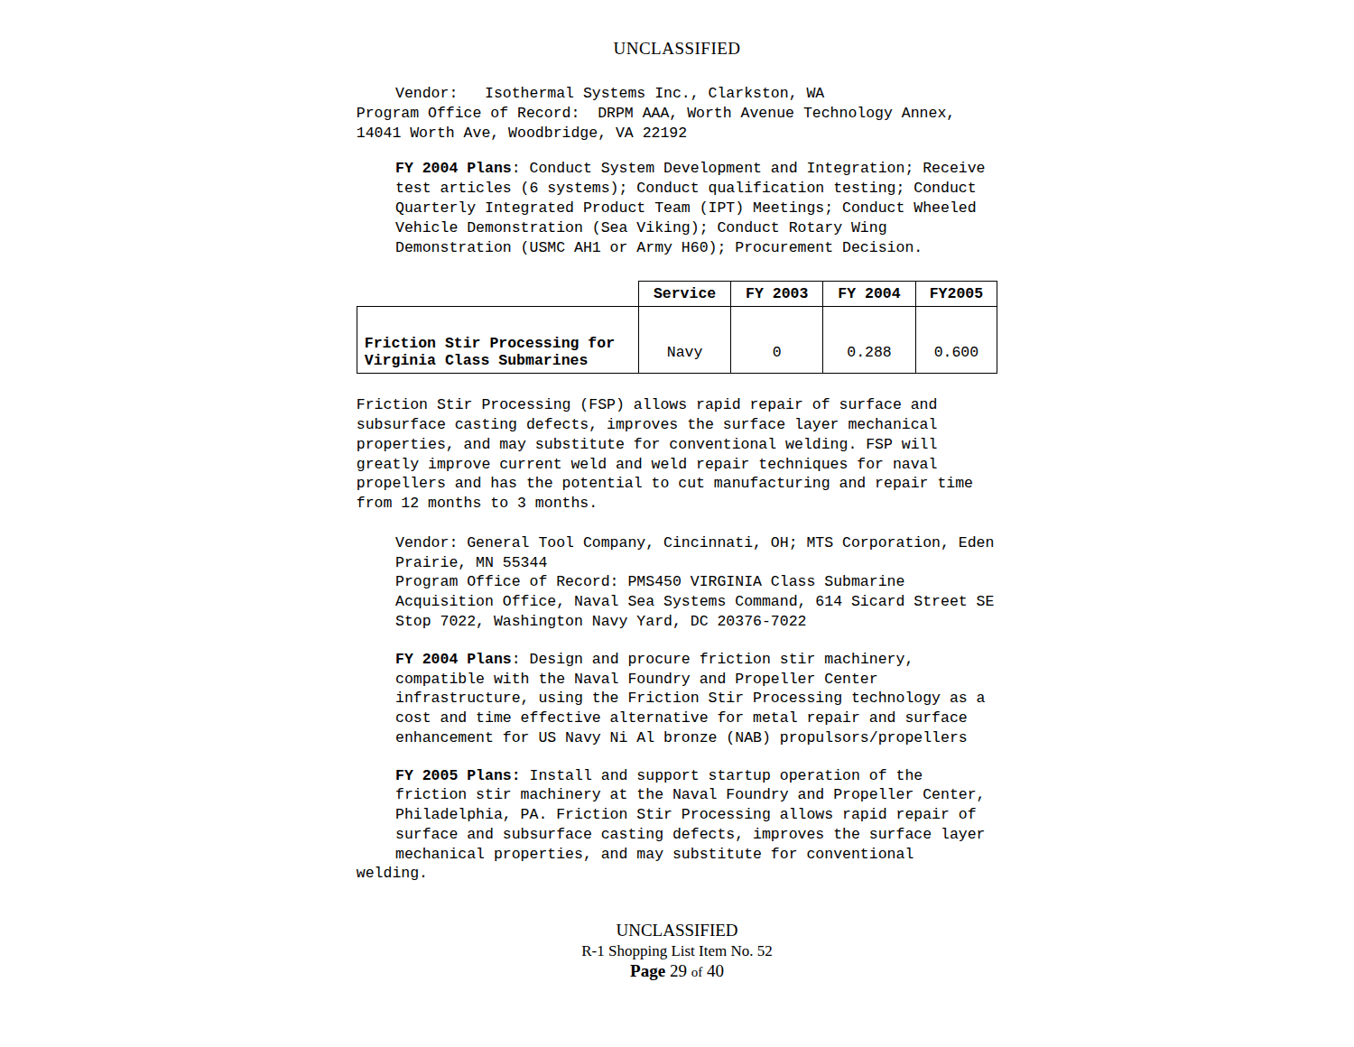UNCLASSIFIED
Vendor: Isothermal Systems Inc., Clarkston, WA
Program Office of Record: DRPM AAA, Worth Avenue Technology Annex, 14041 Worth Ave, Woodbridge, VA 22192
FY 2004 Plans: Conduct System Development and Integration; Receive test articles (6 systems); Conduct qualification testing; Conduct Quarterly Integrated Product Team (IPT) Meetings; Conduct Wheeled Vehicle Demonstration (Sea Viking); Conduct Rotary Wing Demonstration (USMC AH1 or Army H60); Procurement Decision.
| | Service | FY 2003 | FY 2004 | FY2005 |
| --- | --- | --- | --- | --- |
| Friction Stir Processing for Virginia Class Submarines | Navy | 0 | 0.288 | 0.600 |
Friction Stir Processing (FSP) allows rapid repair of surface and subsurface casting defects, improves the surface layer mechanical properties, and may substitute for conventional welding. FSP will greatly improve current weld and weld repair techniques for naval propellers and has the potential to cut manufacturing and repair time from 12 months to 3 months.
Vendor: General Tool Company, Cincinnati, OH; MTS Corporation, Eden Prairie, MN 55344
Program Office of Record: PMS450 VIRGINIA Class Submarine Acquisition Office, Naval Sea Systems Command, 614 Sicard Street SE Stop 7022, Washington Navy Yard, DC 20376-7022
FY 2004 Plans: Design and procure friction stir machinery, compatible with the Naval Foundry and Propeller Center infrastructure, using the Friction Stir Processing technology as a cost and time effective alternative for metal repair and surface enhancement for US Navy Ni Al bronze (NAB) propulsors/propellers
FY 2005 Plans: Install and support startup operation of the friction stir machinery at the Naval Foundry and Propeller Center, Philadelphia, PA. Friction Stir Processing allows rapid repair of surface and subsurface casting defects, improves the surface layer mechanical properties, and may substitute for conventional
welding.
UNCLASSIFIED
R-1 Shopping List Item No. 52
Page 29 of 40